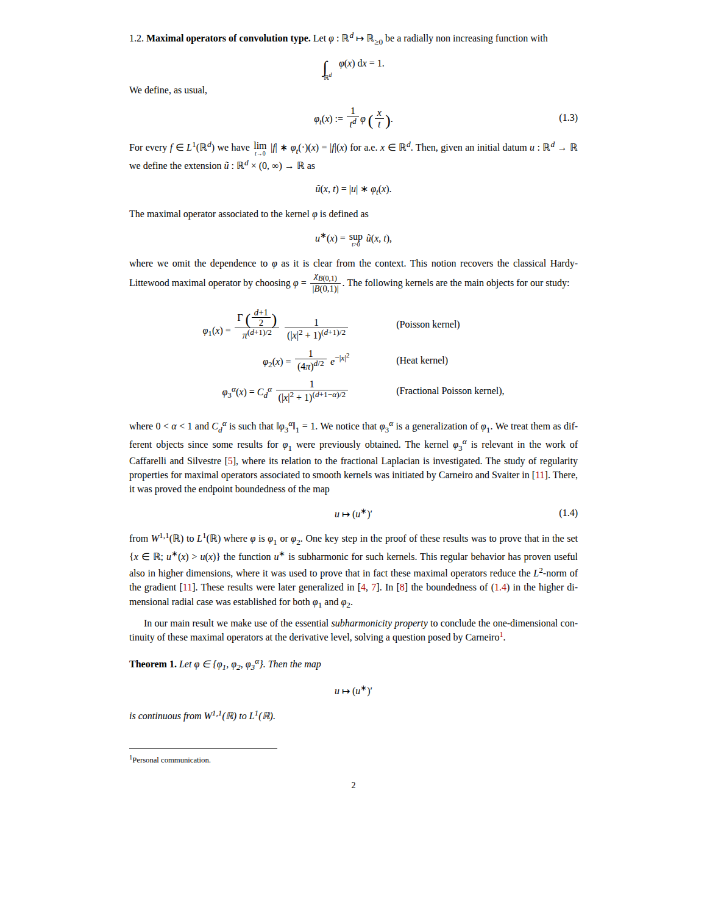1.2. Maximal operators of convolution type. Let φ : ℝd ↦ ℝ≥0 be a radially non increasing function with
∫ℝd φ(x) dx = 1.
We define, as usual,
φt(x) := 1 td φ (xt). (1.3)
For every f ∈ L1(ℝd) we have lim t→0 |f| ∗ φt(·)(x) = |f|(x) for a.e. x ∈ ℝd. Then, given an initial datum u : ℝd → ℝ we define the extension ũ : ℝd × (0, ∞) → ℝ as
ũ(x, t) = |u| ∗ φt(x).
The maximal operator associated to the kernel φ is defined as
u∗(x) = sup t>0 ũ(x, t),
where we omit the dependence to φ as it is clear from the context. This notion recovers the classical Hardy-Littewood maximal operator by choosing φ = χB(0,1)|B(0,1)|. The following kernels are the main objects for our study:
| φ 1 ( x ) = Γ ( d +1 2 ) π ( d +1)/2 1 (/ x / 2 + 1) ( d +1)/2 | | (Poisson kernel) |
| φ 2 ( x ) = 1 (4 π ) d /2 e −/ x / 2 | | (Heat kernel) |
| φ 3 α ( x ) = C d α 1 (/ x / 2 + 1) ( d +1− α )/2 | | (Fractional Poisson kernel), |
where 0 < α < 1 and Cdα is such that ‖φ3α‖1 = 1. We notice that φ3α is a generalization of φ1. We treat them as different objects since some results for φ1 were previously obtained. The kernel φ3α is relevant in the work of Caffarelli and Silvestre [5], where its relation to the fractional Laplacian is investigated. The study of regularity properties for maximal operators associated to smooth kernels was initiated by Carneiro and Svaiter in [11]. There, it was proved the endpoint boundedness of the map
u ↦ (u∗)′ (1.4)
from W1,1(ℝ) to L1(ℝ) where φ is φ1 or φ2. One key step in the proof of these results was to prove that in the set {x ∈ ℝ; u∗(x) > u(x)} the function u∗ is subharmonic for such kernels. This regular behavior has proven useful also in higher dimensions, where it was used to prove that in fact these maximal operators reduce the L2-norm of the gradient [11]. These results were later generalized in [4, 7]. In [8] the boundedness of (1.4) in the higher dimensional radial case was established for both φ1 and φ2.
In our main result we make use of the essential subharmonicity property to conclude the one-dimensional continuity of these maximal operators at the derivative level, solving a question posed by Carneiro1.
Theorem 1. Let φ ∈ {φ1, φ2, φ3α}. Then the map
u ↦ (u∗)′
is continuous from W1,1(ℝ) to L1(ℝ).
1Personal communication.
2